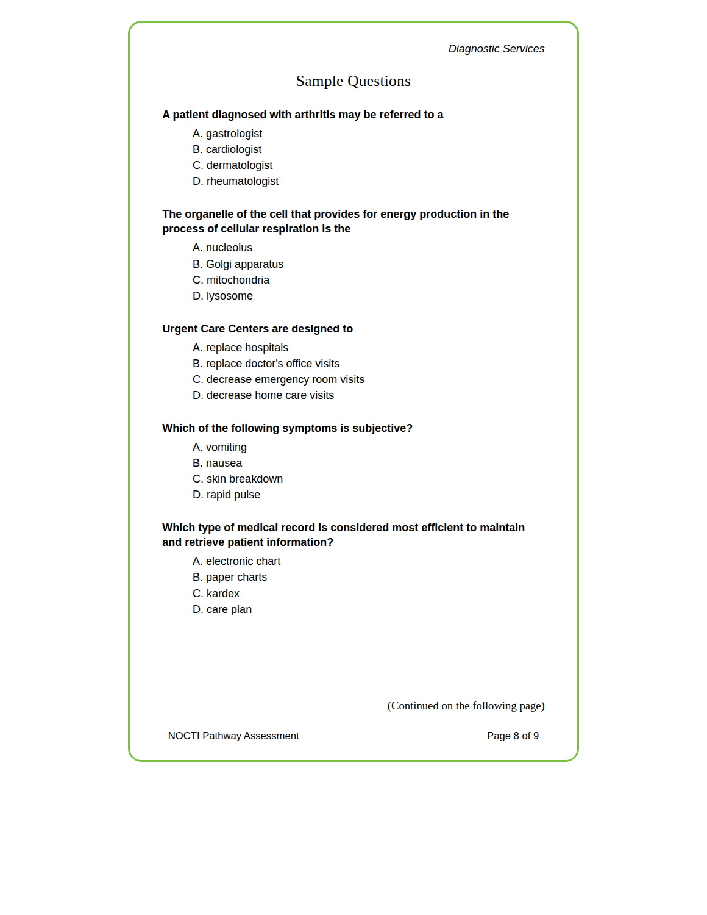Diagnostic Services
Sample Questions
A patient diagnosed with arthritis may be referred to a
A. gastrologist
B. cardiologist
C. dermatologist
D. rheumatologist
The organelle of the cell that provides for energy production in the process of cellular respiration is the
A. nucleolus
B. Golgi apparatus
C. mitochondria
D. lysosome
Urgent Care Centers are designed to
A. replace hospitals
B. replace doctor's office visits
C. decrease emergency room visits
D. decrease home care visits
Which of the following symptoms is subjective?
A. vomiting
B. nausea
C. skin breakdown
D. rapid pulse
Which type of medical record is considered most efficient to maintain and retrieve patient information?
A. electronic chart
B. paper charts
C. kardex
D. care plan
(Continued on the following page)
NOCTI Pathway Assessment
Page 8 of 9